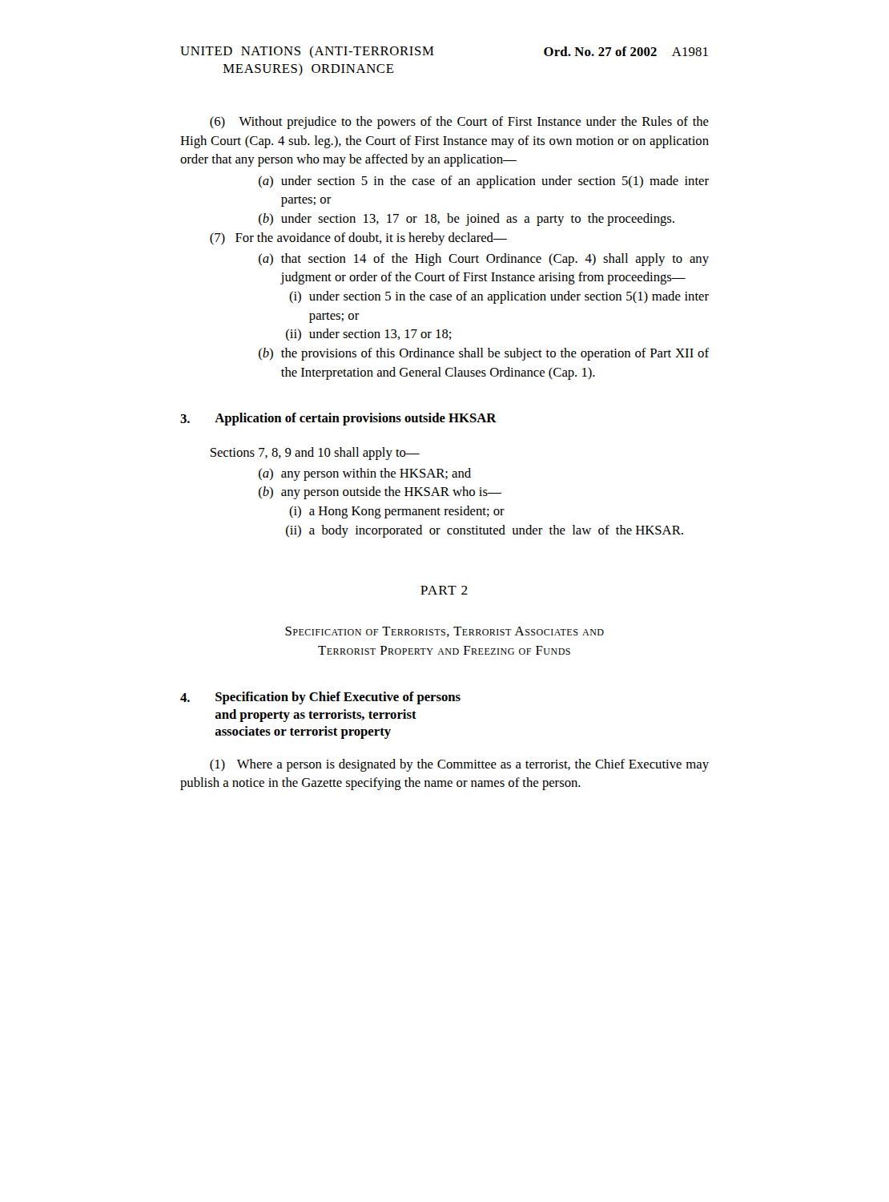UNITED NATIONS (ANTI-TERRORISM MEASURES) ORDINANCE
Ord. No. 27 of 2002A1981
(6) Without prejudice to the powers of the Court of First Instance under the Rules of the High Court (Cap. 4 sub. leg.), the Court of First Instance may of its own motion or on application order that any person who may be affected by an application—
(a)
under section 5 in the case of an application under section 5(1) made inter partes; or
(b)
under section 13, 17 or 18, be joined as a party to the proceedings.
(7) For the avoidance of doubt, it is hereby declared—
(a)
that section 14 of the High Court Ordinance (Cap. 4) shall apply to any judgment or order of the Court of First Instance arising from proceedings—
(i)
under section 5 in the case of an application under section 5(1) made inter partes; or
(ii)
under section 13, 17 or 18;
(b)
the provisions of this Ordinance shall be subject to the operation of Part XII of the Interpretation and General Clauses Ordinance (Cap. 1).
3.
Application of certain provisions outside HKSAR
Sections 7, 8, 9 and 10 shall apply to—
(a)
any person within the HKSAR; and
(b)
any person outside the HKSAR who is—
(i)
a Hong Kong permanent resident; or
(ii)
a body incorporated or constituted under the law of the HKSAR.
PART 2
Specification of Terrorists, Terrorist Associates and
Terrorist Property and Freezing of Funds
4.
Specification by Chief Executive of persons
and property as terrorists, terrorist
associates or terrorist property
(1) Where a person is designated by the Committee as a terrorist, the Chief Executive may publish a notice in the Gazette specifying the name or names of the person.